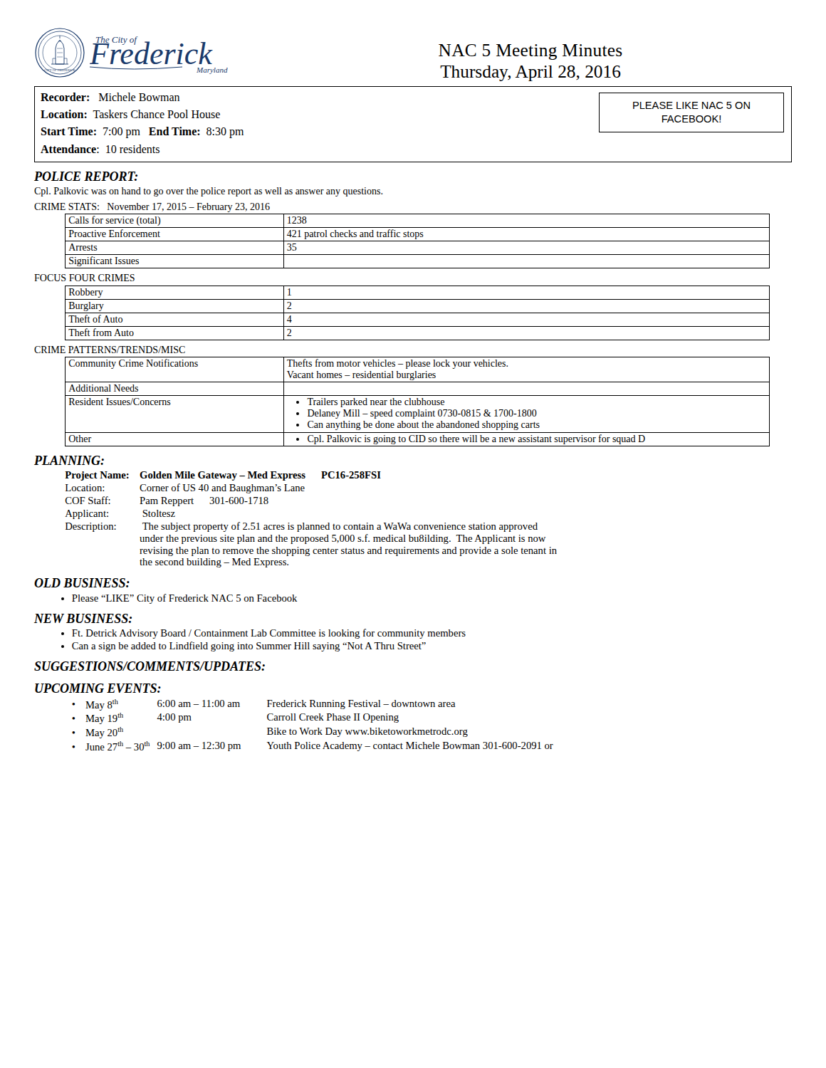CITY OF FREDERICK
The City of Frederick Maryland
NAC 5 Meeting Minutes
Thursday, April 28, 2016
PLEASE LIKE NAC 5 ON FACEBOOK!
Recorder: Michele Bowman
Location: Taskers Chance Pool House
Start Time: 7:00 pm End Time: 8:30 pm
Attendance: 10 residents
POLICE REPORT:
Cpl. Palkovic was on hand to go over the police report as well as answer any questions.
CRIME STATS: November 17, 2015 – February 23, 2016
| Calls for service (total) | 1238 |
| Proactive Enforcement | 421 patrol checks and traffic stops |
| Arrests | 35 |
| Significant Issues | |
FOCUS FOUR CRIMES
| Robbery | 1 |
| Burglary | 2 |
| Theft of Auto | 4 |
| Theft from Auto | 2 |
CRIME PATTERNS/TRENDS/MISC
| Community Crime Notifications | Thefts from motor vehicles – please lock your vehicles. Vacant homes – residential burglaries |
| Additional Needs | |
| Resident Issues/Concerns | Trailers parked near the clubhouse Delaney Mill – speed complaint 0730-0815 & 1700-1800 Can anything be done about the abandoned shopping carts |
| Other | Cpl. Palkovic is going to CID so there will be a new assistant supervisor for squad D |
PLANNING:
| Project Name: | Golden Mile Gateway – Med Express PC16-258FSI |
| Location: | Corner of US 40 and Baughman’s Lane |
| COF Staff: | Pam Reppert 301-600-1718 |
| Applicant: | Stoltesz |
| Description: | The subject property of 2.51 acres is planned to contain a WaWa convenience station approved under the previous site plan and the proposed 5,000 s.f. medical bu8ilding. The Applicant is now revising the plan to remove the shopping center status and requirements and provide a sole tenant in the second building – Med Express. |
OLD BUSINESS:
Please “LIKE” City of Frederick NAC 5 on Facebook
NEW BUSINESS:
Ft. Detrick Advisory Board / Containment Lab Committee is looking for community members
Can a sign be added to Lindfield going into Summer Hill saying “Not A Thru Street”
SUGGESTIONS/COMMENTS/UPDATES:
UPCOMING EVENTS:
| • May 8 th | 6:00 am – 11:00 am | Frederick Running Festival – downtown area |
| • May 19 th | 4:00 pm | Carroll Creek Phase II Opening |
| • May 20 th | | Bike to Work Day www.biketoworkmetrodc.org |
| • June 27 th – 30 th | 9:00 am – 12:30 pm | Youth Police Academy – contact Michele Bowman 301-600-2091 or |